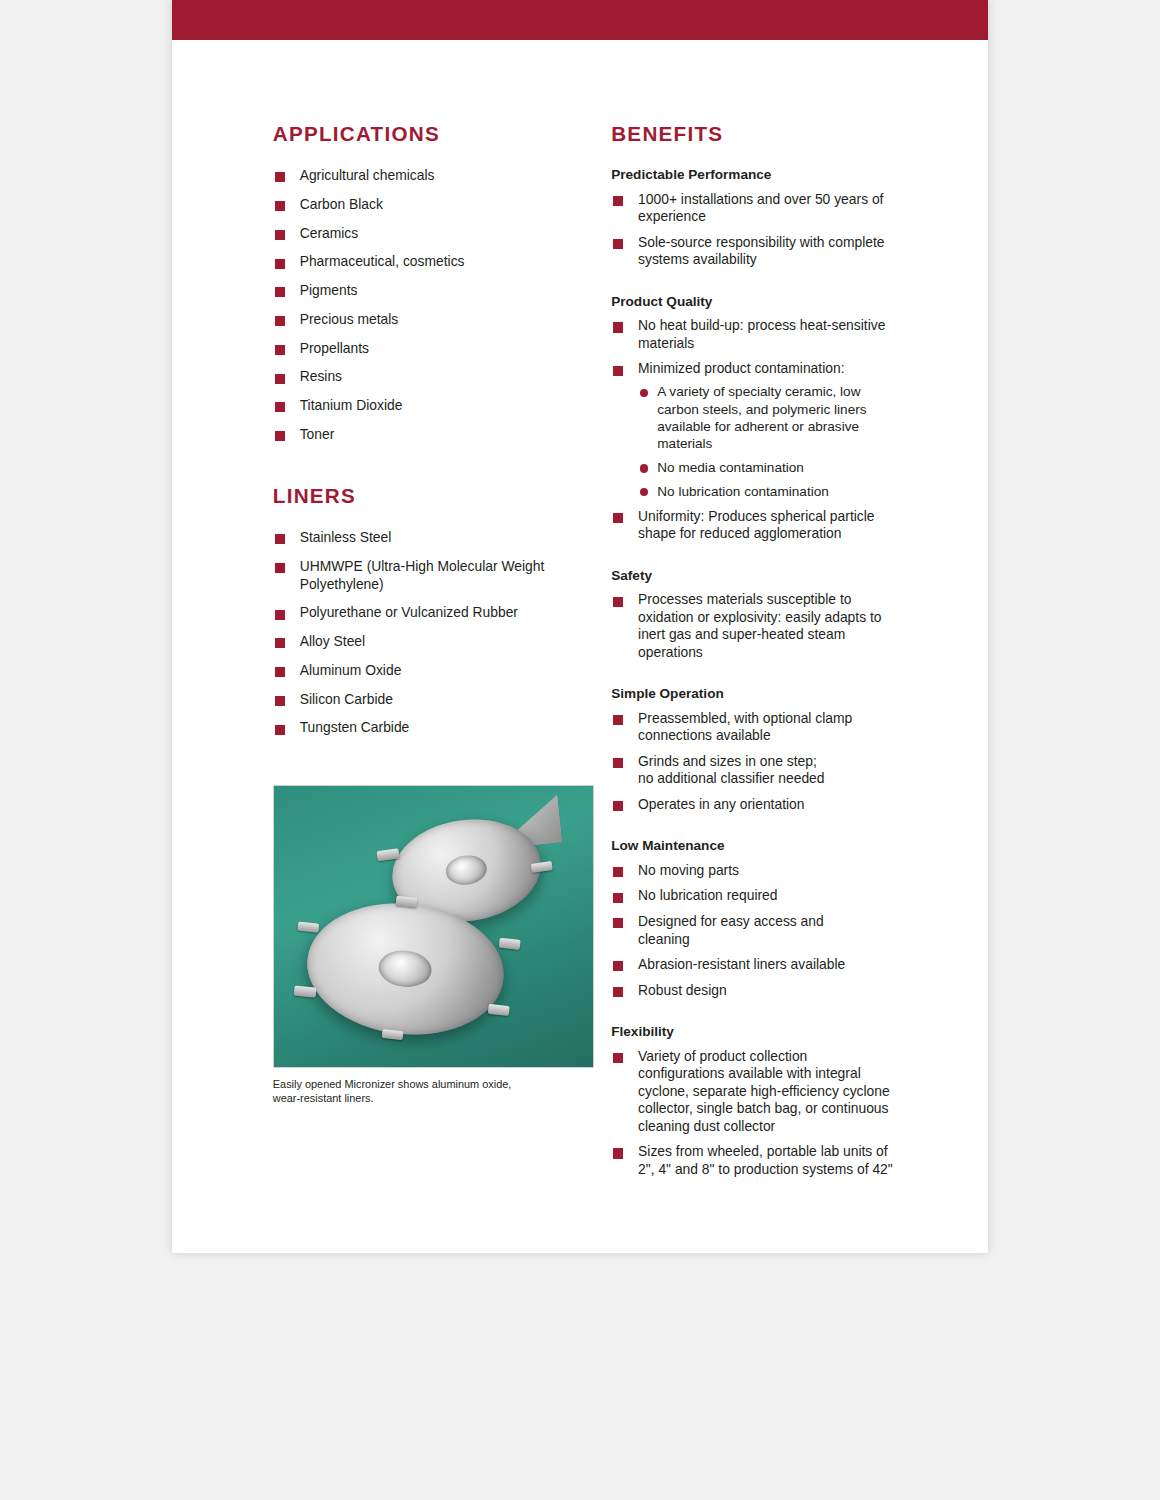Applications
Agricultural chemicals
Carbon Black
Ceramics
Pharmaceutical, cosmetics
Pigments
Precious metals
Propellants
Resins
Titanium Dioxide
Toner
Liners
Stainless Steel
UHMWPE (Ultra-High Molecular Weight Polyethylene)
Polyurethane or Vulcanized Rubber
Alloy Steel
Aluminum Oxide
Silicon Carbide
Tungsten Carbide
Easily opened Micronizer shows aluminum oxide,
wear-resistant liners.
Benefits
Predictable Performance
1000+ installations and over 50 years of experience
Sole-source responsibility with complete systems availability
Product Quality
No heat build-up: process heat-sensitive materials
Minimized product contamination:
A variety of specialty ceramic, low carbon steels, and polymeric liners available for adherent or abrasive materials
No media contamination
No lubrication contamination
Uniformity: Produces spherical particle shape for reduced agglomeration
Safety
Processes materials susceptible to oxidation or explosivity: easily adapts to inert gas and super-heated steam operations
Simple Operation
Preassembled, with optional clamp connections available
Grinds and sizes in one step;
no additional classifier needed
Operates in any orientation
Low Maintenance
No moving parts
No lubrication required
Designed for easy access and
cleaning
Abrasion-resistant liners available
Robust design
Flexibility
Variety of product collection configurations available with integral cyclone, separate high-efficiency cyclone collector, single batch bag, or continuous cleaning dust collector
Sizes from wheeled, portable lab units of 2", 4" and 8" to production systems of 42"